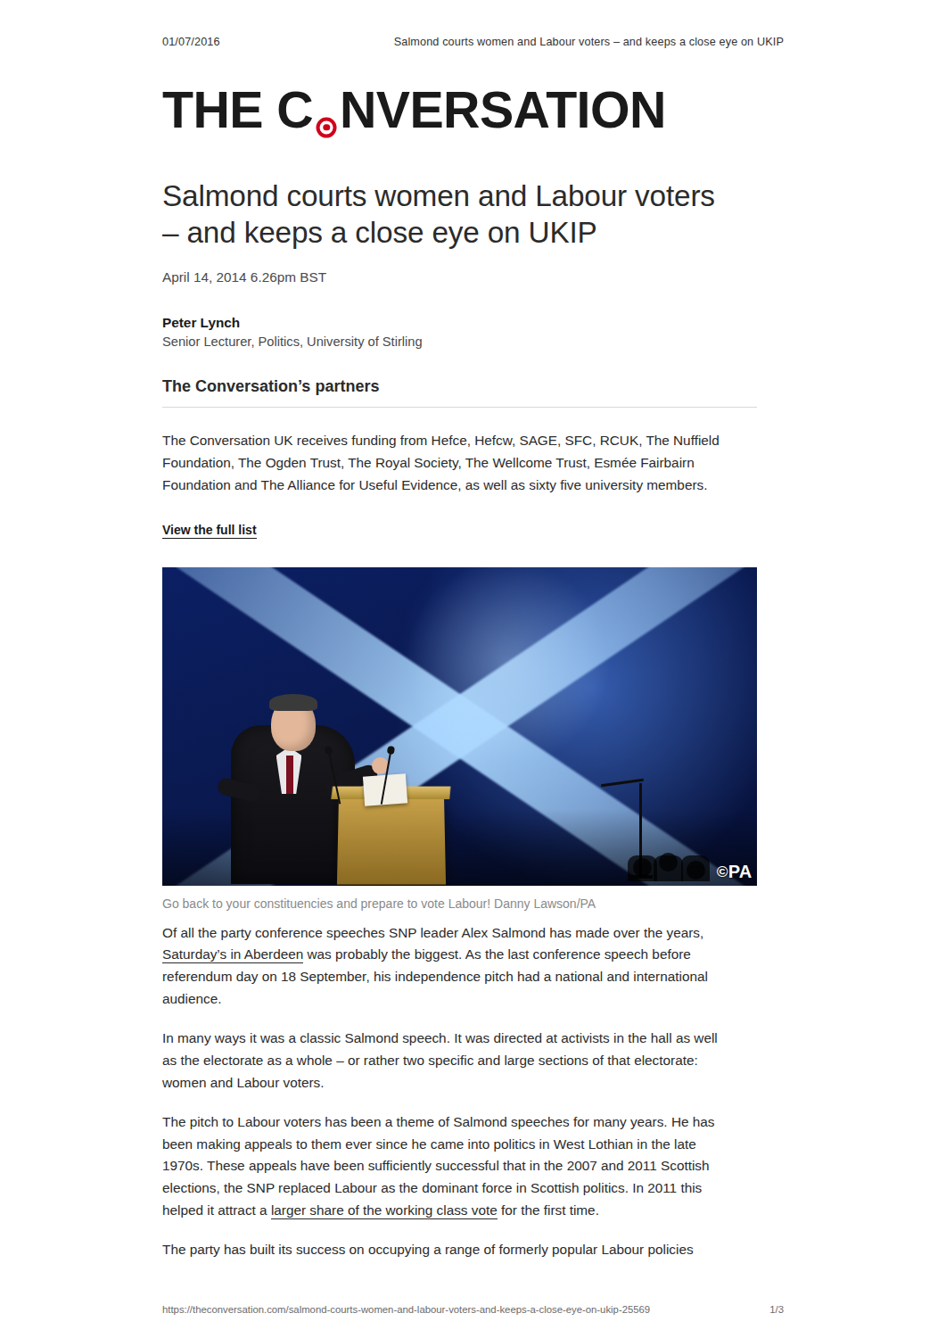01/07/2016
Salmond courts women and Labour voters – and keeps a close eye on UKIP
THE C NVERSATION
Salmond courts women and Labour voters – and keeps a close eye on UKIP
April 14, 2014 6.26pm BST
Peter Lynch
Senior Lecturer, Politics, University of Stirling
The Conversation’s partners
The Conversation UK receives funding from Hefce, Hefcw, SAGE, SFC, RCUK, The Nuffield Foundation, The Ogden Trust, The Royal Society, The Wellcome Trust, Esmée Fairbairn Foundation and The Alliance for Useful Evidence, as well as sixty five university members.
View the full list
©PA
Go back to your constituencies and prepare to vote Labour! Danny Lawson/PA
Of all the party conference speeches SNP leader Alex Salmond has made over the years, Saturday’s in Aberdeen was probably the biggest. As the last conference speech before referendum day on 18 September, his independence pitch had a national and international audience.
In many ways it was a classic Salmond speech. It was directed at activists in the hall as well as the electorate as a whole – or rather two specific and large sections of that electorate: women and Labour voters.
The pitch to Labour voters has been a theme of Salmond speeches for many years. He has been making appeals to them ever since he came into politics in West Lothian in the late 1970s. These appeals have been sufficiently successful that in the 2007 and 2011 Scottish elections, the SNP replaced Labour as the dominant force in Scottish politics. In 2011 this helped it attract a larger share of the working class vote for the first time.
The party has built its success on occupying a range of formerly popular Labour policies
https://theconversation.com/salmond-courts-women-and-labour-voters-and-keeps-a-close-eye-on-ukip-25569
1/3